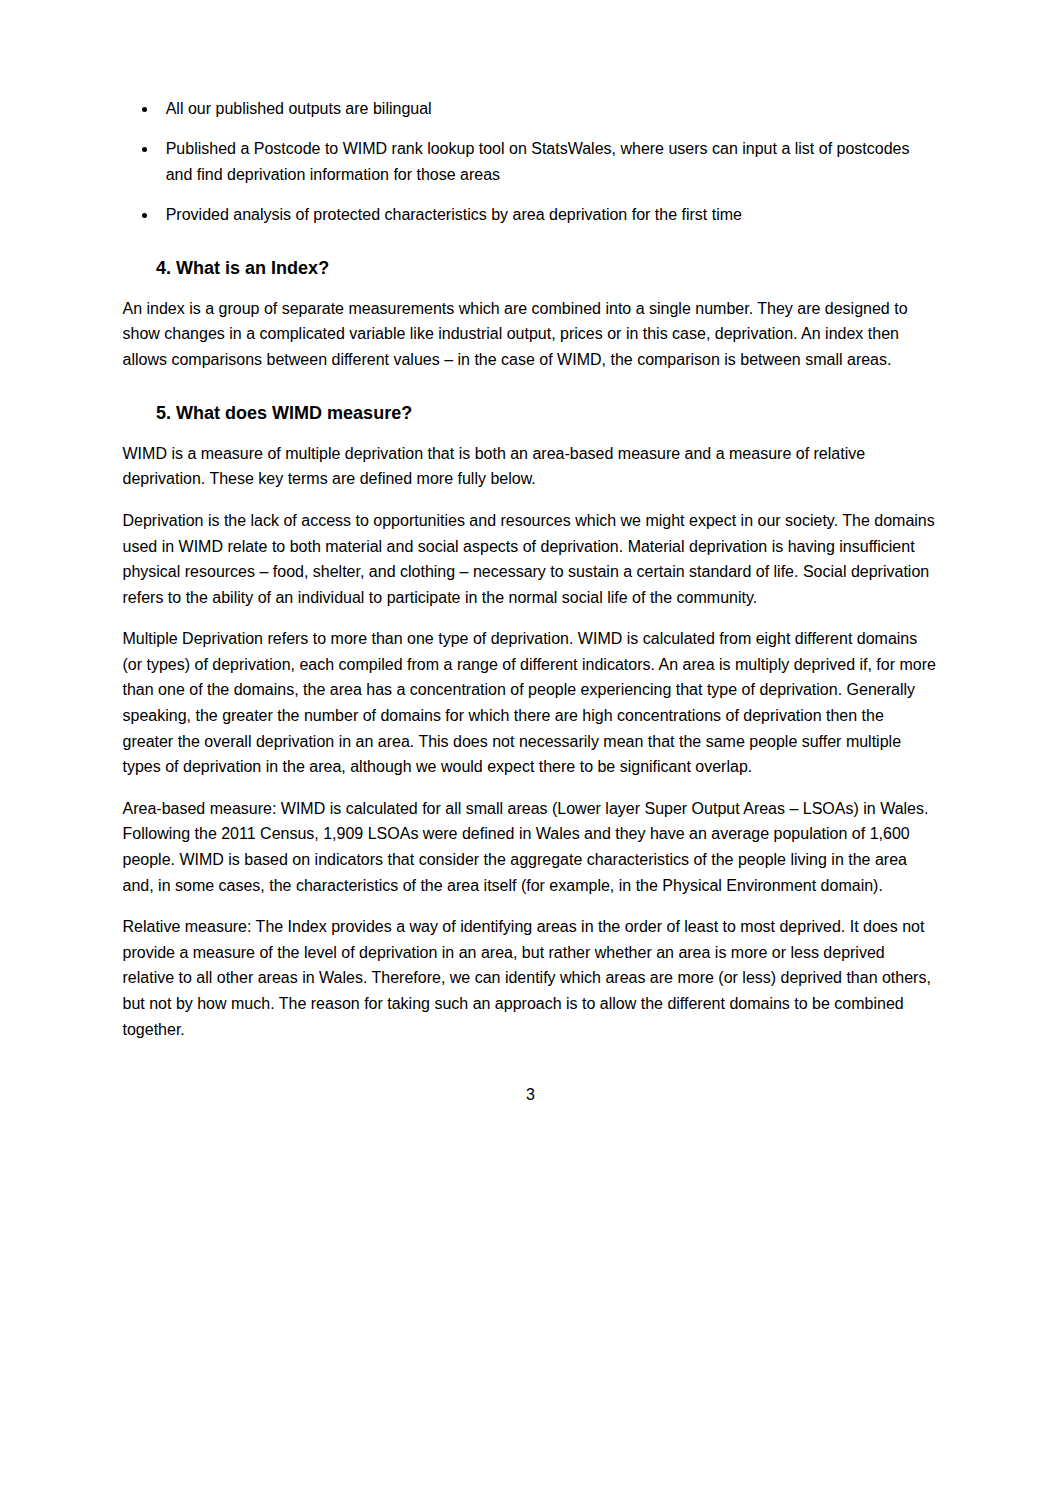All our published outputs are bilingual
Published a Postcode to WIMD rank lookup tool on StatsWales, where users can input a list of postcodes and find deprivation information for those areas
Provided analysis of protected characteristics by area deprivation for the first time
4. What is an Index?
An index is a group of separate measurements which are combined into a single number. They are designed to show changes in a complicated variable like industrial output, prices or in this case, deprivation. An index then allows comparisons between different values – in the case of WIMD, the comparison is between small areas.
5. What does WIMD measure?
WIMD is a measure of multiple deprivation that is both an area-based measure and a measure of relative deprivation. These key terms are defined more fully below.
Deprivation is the lack of access to opportunities and resources which we might expect in our society. The domains used in WIMD relate to both material and social aspects of deprivation. Material deprivation is having insufficient physical resources – food, shelter, and clothing – necessary to sustain a certain standard of life. Social deprivation refers to the ability of an individual to participate in the normal social life of the community.
Multiple Deprivation refers to more than one type of deprivation. WIMD is calculated from eight different domains (or types) of deprivation, each compiled from a range of different indicators. An area is multiply deprived if, for more than one of the domains, the area has a concentration of people experiencing that type of deprivation. Generally speaking, the greater the number of domains for which there are high concentrations of deprivation then the greater the overall deprivation in an area. This does not necessarily mean that the same people suffer multiple types of deprivation in the area, although we would expect there to be significant overlap.
Area-based measure: WIMD is calculated for all small areas (Lower layer Super Output Areas – LSOAs) in Wales. Following the 2011 Census, 1,909 LSOAs were defined in Wales and they have an average population of 1,600 people. WIMD is based on indicators that consider the aggregate characteristics of the people living in the area and, in some cases, the characteristics of the area itself (for example, in the Physical Environment domain).
Relative measure: The Index provides a way of identifying areas in the order of least to most deprived. It does not provide a measure of the level of deprivation in an area, but rather whether an area is more or less deprived relative to all other areas in Wales. Therefore, we can identify which areas are more (or less) deprived than others, but not by how much. The reason for taking such an approach is to allow the different domains to be combined together.
3